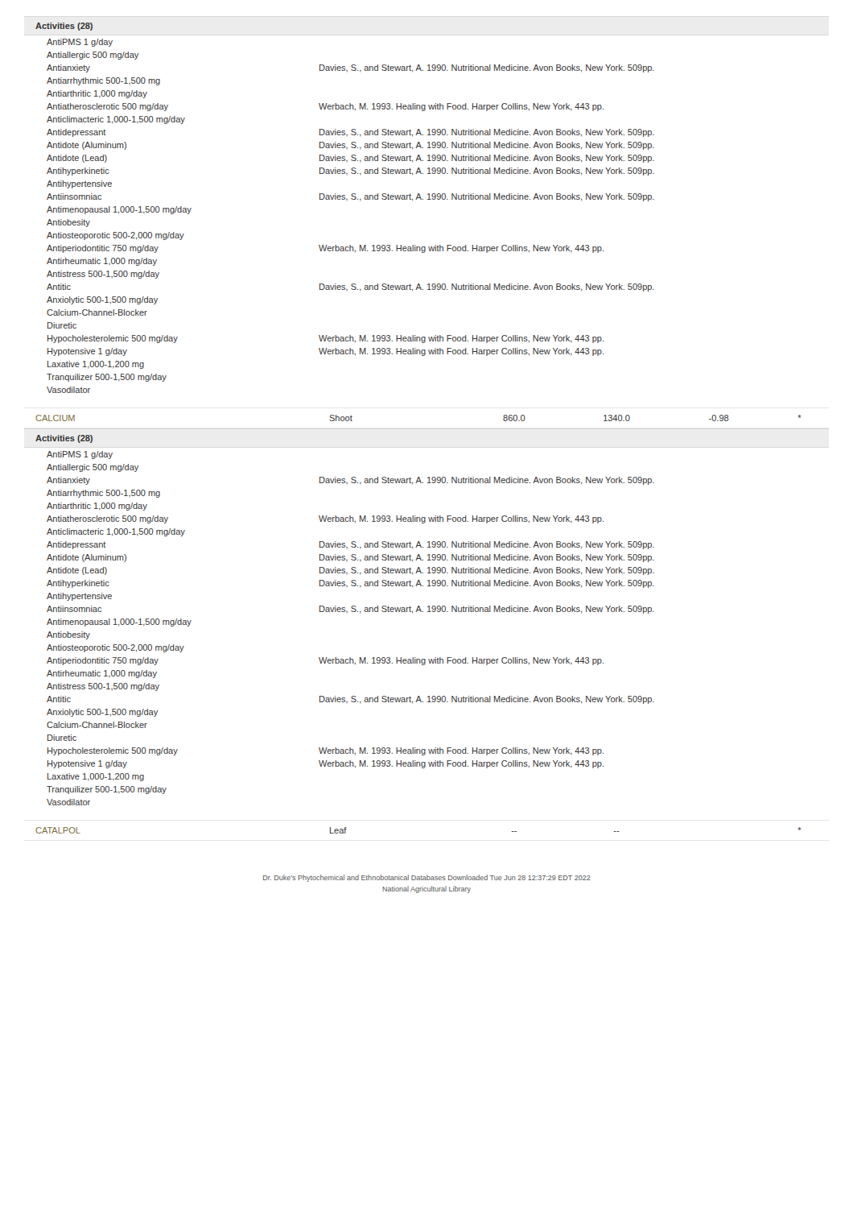| Activities (28) |
| AntiPMS 1 g/day | |
| Antiallergic 500 mg/day | |
| Antianxiety | Davies, S., and Stewart, A. 1990. Nutritional Medicine. Avon Books, New York. 509pp. |
| Antiarrhythmic 500-1,500 mg | |
| Antiarthritic 1,000 mg/day | |
| Antiatherosclerotic 500 mg/day | Werbach, M. 1993. Healing with Food. Harper Collins, New York, 443 pp. |
| Anticlimacteric 1,000-1,500 mg/day | |
| Antidepressant | Davies, S., and Stewart, A. 1990. Nutritional Medicine. Avon Books, New York. 509pp. |
| Antidote (Aluminum) | Davies, S., and Stewart, A. 1990. Nutritional Medicine. Avon Books, New York. 509pp. |
| Antidote (Lead) | Davies, S., and Stewart, A. 1990. Nutritional Medicine. Avon Books, New York. 509pp. |
| Antihyperkinetic | Davies, S., and Stewart, A. 1990. Nutritional Medicine. Avon Books, New York. 509pp. |
| Antihypertensive | |
| Antiinsomniac | Davies, S., and Stewart, A. 1990. Nutritional Medicine. Avon Books, New York. 509pp. |
| Antimenopausal 1,000-1,500 mg/day | |
| Antiobesity | |
| Antiosteoporotic 500-2,000 mg/day | |
| Antiperiodontitic 750 mg/day | Werbach, M. 1993. Healing with Food. Harper Collins, New York, 443 pp. |
| Antirheumatic 1,000 mg/day | |
| Antistress 500-1,500 mg/day | |
| Antitic | Davies, S., and Stewart, A. 1990. Nutritional Medicine. Avon Books, New York. 509pp. |
| Anxiolytic 500-1,500 mg/day | |
| Calcium-Channel-Blocker | |
| Diuretic | |
| Hypocholesterolemic 500 mg/day | Werbach, M. 1993. Healing with Food. Harper Collins, New York, 443 pp. |
| Hypotensive 1 g/day | Werbach, M. 1993. Healing with Food. Harper Collins, New York, 443 pp. |
| Laxative 1,000-1,200 mg | |
| Tranquilizer 500-1,500 mg/day | |
| Vasodilator | |
| CALCIUM | Shoot | 860.0 | 1340.0 | -0.98 | * |
| Activities (28) |
| AntiPMS 1 g/day | |
| Antiallergic 500 mg/day | |
| Antianxiety | Davies, S., and Stewart, A. 1990. Nutritional Medicine. Avon Books, New York. 509pp. |
| Antiarrhythmic 500-1,500 mg | |
| Antiarthritic 1,000 mg/day | |
| Antiatherosclerotic 500 mg/day | Werbach, M. 1993. Healing with Food. Harper Collins, New York, 443 pp. |
| Anticlimacteric 1,000-1,500 mg/day | |
| Antidepressant | Davies, S., and Stewart, A. 1990. Nutritional Medicine. Avon Books, New York. 509pp. |
| Antidote (Aluminum) | Davies, S., and Stewart, A. 1990. Nutritional Medicine. Avon Books, New York. 509pp. |
| Antidote (Lead) | Davies, S., and Stewart, A. 1990. Nutritional Medicine. Avon Books, New York. 509pp. |
| Antihyperkinetic | Davies, S., and Stewart, A. 1990. Nutritional Medicine. Avon Books, New York. 509pp. |
| Antihypertensive | |
| Antiinsomniac | Davies, S., and Stewart, A. 1990. Nutritional Medicine. Avon Books, New York. 509pp. |
| Antimenopausal 1,000-1,500 mg/day | |
| Antiobesity | |
| Antiosteoporotic 500-2,000 mg/day | |
| Antiperiodontitic 750 mg/day | Werbach, M. 1993. Healing with Food. Harper Collins, New York, 443 pp. |
| Antirheumatic 1,000 mg/day | |
| Antistress 500-1,500 mg/day | |
| Antitic | Davies, S., and Stewart, A. 1990. Nutritional Medicine. Avon Books, New York. 509pp. |
| Anxiolytic 500-1,500 mg/day | |
| Calcium-Channel-Blocker | |
| Diuretic | |
| Hypocholesterolemic 500 mg/day | Werbach, M. 1993. Healing with Food. Harper Collins, New York, 443 pp. |
| Hypotensive 1 g/day | Werbach, M. 1993. Healing with Food. Harper Collins, New York, 443 pp. |
| Laxative 1,000-1,200 mg | |
| Tranquilizer 500-1,500 mg/day | |
| Vasodilator | |
| CATALPOL | Leaf | -- | -- | | * |
Dr. Duke's Phytochemical and Ethnobotanical Databases Downloaded Tue Jun 28 12:37:29 EDT 2022
National Agricultural Library